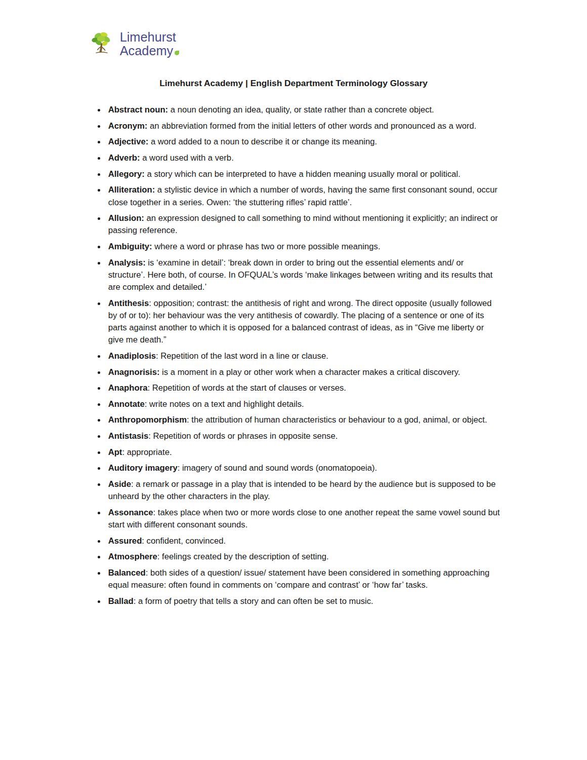Limehurst Academy
Limehurst Academy | English Department Terminology Glossary
Abstract noun: a noun denoting an idea, quality, or state rather than a concrete object.
Acronym: an abbreviation formed from the initial letters of other words and pronounced as a word.
Adjective: a word added to a noun to describe it or change its meaning.
Adverb: a word used with a verb.
Allegory: a story which can be interpreted to have a hidden meaning usually moral or political.
Alliteration: a stylistic device in which a number of words, having the same first consonant sound, occur close together in a series. Owen: ‘the stuttering rifles’ rapid rattle’.
Allusion: an expression designed to call something to mind without mentioning it explicitly; an indirect or passing reference.
Ambiguity: where a word or phrase has two or more possible meanings.
Analysis: is ‘examine in detail’: ‘break down in order to bring out the essential elements and/ or structure’. Here both, of course. In OFQUAL’s words ‘make linkages between writing and its results that are complex and detailed.’
Antithesis: opposition; contrast: the antithesis of right and wrong. The direct opposite (usually followed by of or to): her behaviour was the very antithesis of cowardly. The placing of a sentence or one of its parts against another to which it is opposed for a balanced contrast of ideas, as in “Give me liberty or give me death.”
Anadiplosis: Repetition of the last word in a line or clause.
Anagnorisis: is a moment in a play or other work when a character makes a critical discovery.
Anaphora: Repetition of words at the start of clauses or verses.
Annotate: write notes on a text and highlight details.
Anthropomorphism: the attribution of human characteristics or behaviour to a god, animal, or object.
Antistasis: Repetition of words or phrases in opposite sense.
Apt: appropriate.
Auditory imagery: imagery of sound and sound words (onomatopoeia).
Aside: a remark or passage in a play that is intended to be heard by the audience but is supposed to be unheard by the other characters in the play.
Assonance: takes place when two or more words close to one another repeat the same vowel sound but start with different consonant sounds.
Assured: confident, convinced.
Atmosphere: feelings created by the description of setting.
Balanced: both sides of a question/ issue/ statement have been considered in something approaching equal measure: often found in comments on ‘compare and contrast’ or ‘how far’ tasks.
Ballad: a form of poetry that tells a story and can often be set to music.